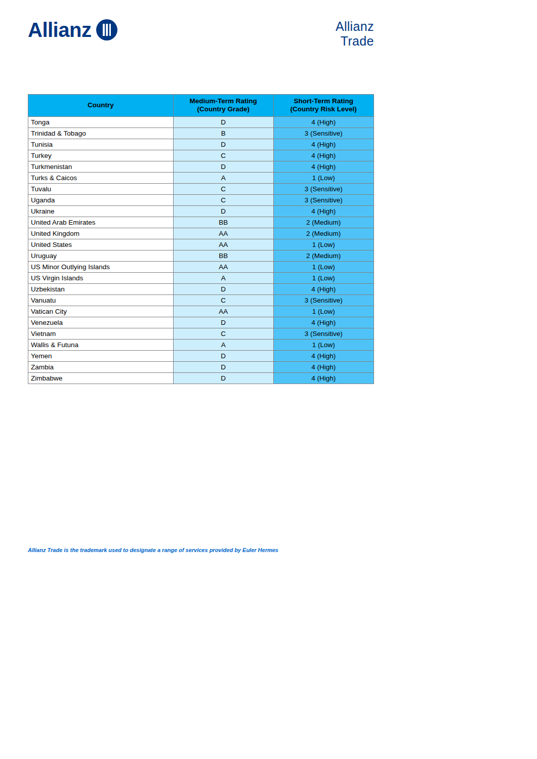Allianz
Allianz
Trade
| Country | Medium-Term Rating (Country Grade) | Short-Term Rating (Country Risk Level) |
| --- | --- | --- |
| Tonga | D | 4 (High) |
| Trinidad & Tobago | B | 3 (Sensitive) |
| Tunisia | D | 4 (High) |
| Turkey | C | 4 (High) |
| Turkmenistan | D | 4 (High) |
| Turks & Caicos | A | 1 (Low) |
| Tuvalu | C | 3 (Sensitive) |
| Uganda | C | 3 (Sensitive) |
| Ukraine | D | 4 (High) |
| United Arab Emirates | BB | 2 (Medium) |
| United Kingdom | AA | 2 (Medium) |
| United States | AA | 1 (Low) |
| Uruguay | BB | 2 (Medium) |
| US Minor Outlying Islands | AA | 1 (Low) |
| US Virgin Islands | A | 1 (Low) |
| Uzbekistan | D | 4 (High) |
| Vanuatu | C | 3 (Sensitive) |
| Vatican City | AA | 1 (Low) |
| Venezuela | D | 4 (High) |
| Vietnam | C | 3 (Sensitive) |
| Wallis & Futuna | A | 1 (Low) |
| Yemen | D | 4 (High) |
| Zambia | D | 4 (High) |
| Zimbabwe | D | 4 (High) |
Allianz Trade is the trademark used to designate a range of services provided by Euler Hermes